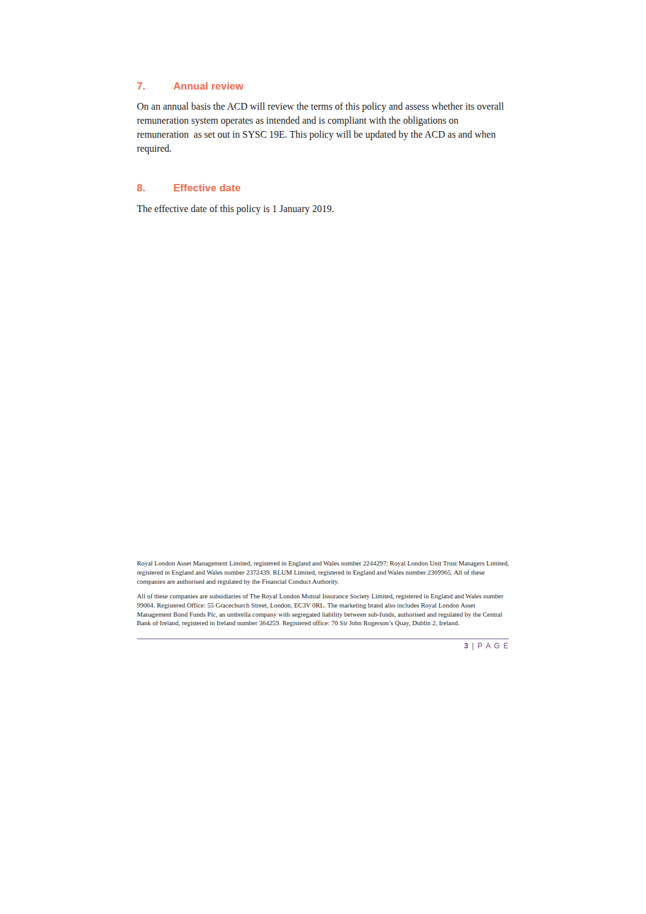7. Annual review
On an annual basis the ACD will review the terms of this policy and assess whether its overall remuneration system operates as intended and is compliant with the obligations on remuneration as set out in SYSC 19E. This policy will be updated by the ACD as and when required.
8. Effective date
The effective date of this policy is 1 January 2019.
Royal London Asset Management Limited, registered in England and Wales number 2244297; Royal London Unit Trust Managers Limited, registered in England and Wales number 2372439. RLUM Limited, registered in England and Wales number 2369965. All of these companies are authorised and regulated by the Financial Conduct Authority.
All of these companies are subsidiaries of The Royal London Mutual Insurance Society Limited, registered in England and Wales number 99064. Registered Office: 55 Gracechurch Street, London, EC3V 0RL. The marketing brand also includes Royal London Asset Management Bond Funds Plc, an umbrella company with segregated liability between sub-funds, authorised and regulated by the Central Bank of Ireland, registered in Ireland number 364259. Registered office: 70 Sir John Rogerson’s Quay, Dublin 2, Ireland.
3 | P A G E